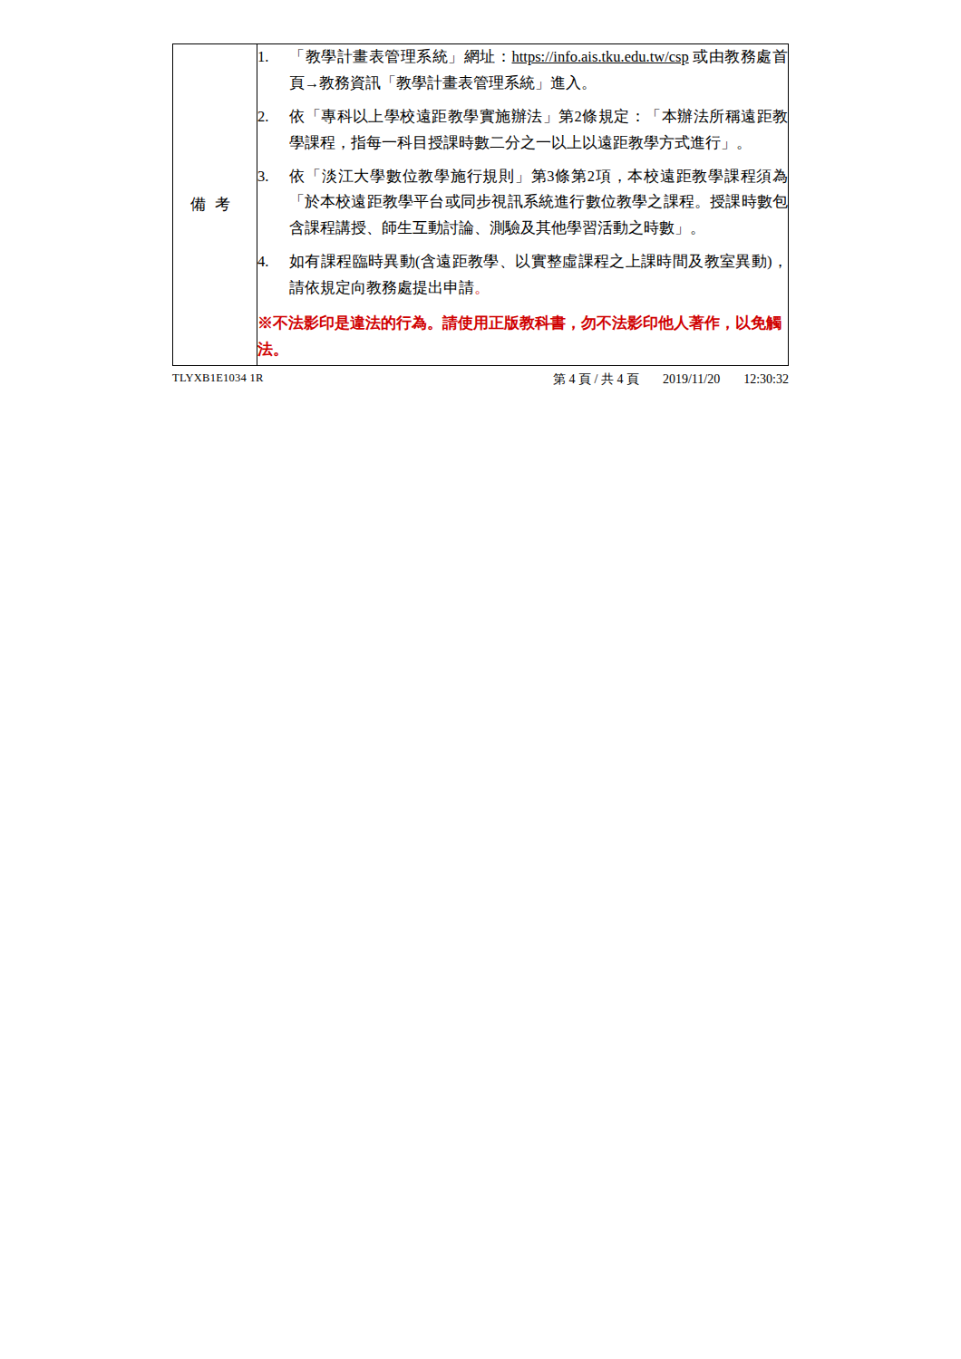| 備考 | 1. 「教學計畫表管理系統」網址： https://info.ais.tku.edu.tw/csp 或由教務處首頁→教務資訊「教學計畫表管理系統」進入。 2. 依「專科以上學校遠距教學實施辦法」第2條規定：「本辦法所稱遠距教學課程，指每一科目授課時數二分之一以上以遠距教學方式進行」。 3. 依「淡江大學數位教學施行規則」第3條第2項，本校遠距教學課程須為「於本校遠距教學平台或同步視訊系統進行數位教學之課程。授課時數包含課程講授、師生互動討論、測驗及其他學習活動之時數」。 4. 如有課程臨時異動(含遠距教學、以實整虛課程之上課時間及教室異動)，請依規定向教務處提出申請 。 ※不法影印是違法的行為。請使用正版教科書，勿不法影印他人著作，以免觸法。 |
TLYXB1E1034 1R
第 4 頁 / 共 4 頁 2019/11/20 12:30:32